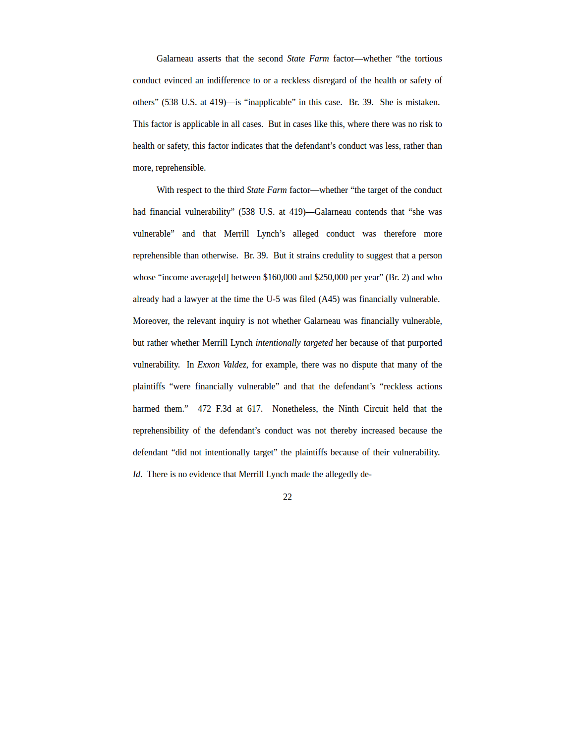Galarneau asserts that the second State Farm factor—whether “the tortious conduct evinced an indifference to or a reckless disregard of the health or safety of others” (538 U.S. at 419)—is “inapplicable” in this case. Br. 39. She is mistaken. This factor is applicable in all cases. But in cases like this, where there was no risk to health or safety, this factor indicates that the defendant’s conduct was less, rather than more, reprehensible.
With respect to the third State Farm factor—whether “the target of the conduct had financial vulnerability” (538 U.S. at 419)—Galarneau contends that “she was vulnerable” and that Merrill Lynch’s alleged conduct was therefore more reprehensible than otherwise. Br. 39. But it strains credulity to suggest that a person whose “income average[d] between $160,000 and $250,000 per year” (Br. 2) and who already had a lawyer at the time the U-5 was filed (A45) was financially vulnerable. Moreover, the relevant inquiry is not whether Galarneau was financially vulnerable, but rather whether Merrill Lynch intentionally targeted her because of that purported vulnerability. In Exxon Valdez, for example, there was no dispute that many of the plaintiffs “were financially vulnerable” and that the defendant’s “reckless actions harmed them.” 472 F.3d at 617. Nonetheless, the Ninth Circuit held that the reprehensibility of the defendant’s conduct was not thereby increased because the defendant “did not intentionally target” the plaintiffs because of their vulnerability. Id. There is no evidence that Merrill Lynch made the allegedly de-
22